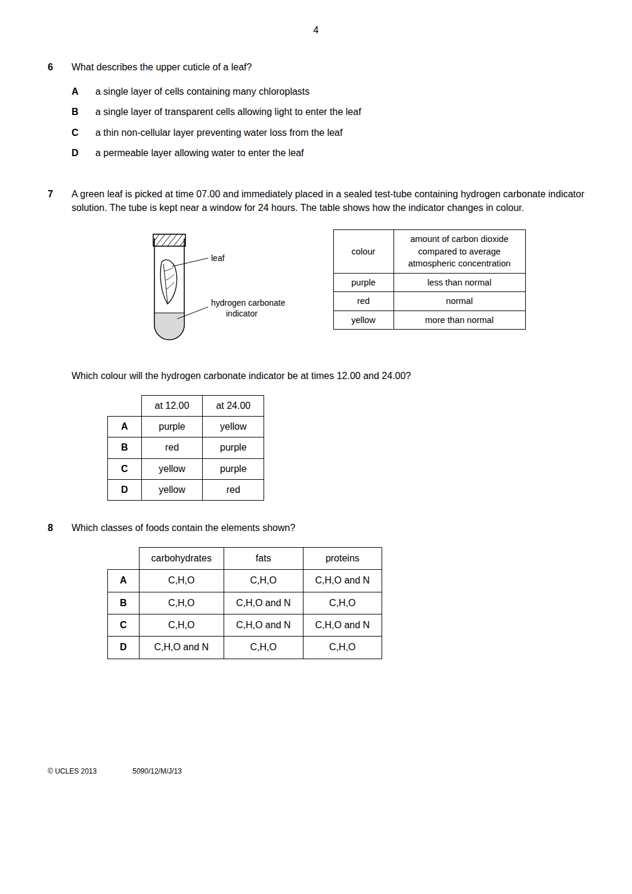4
6
What describes the upper cuticle of a leaf?
Aa single layer of cells containing many chloroplasts
Ba single layer of transparent cells allowing light to enter the leaf
Ca thin non-cellular layer preventing water loss from the leaf
Da permeable layer allowing water to enter the leaf
7
A green leaf is picked at time 07.00 and immediately placed in a sealed test-tube containing hydrogen carbonate indicator solution. The tube is kept near a window for 24 hours. The table shows how the indicator changes in colour.
leaf hydrogen carbonate indicator
| colour | amount of carbon dioxide compared to average atmospheric concentration |
| purple | less than normal |
| red | normal |
| yellow | more than normal |
Which colour will the hydrogen carbonate indicator be at times 12.00 and 24.00?
| | at 12.00 | at 24.00 |
| A | purple | yellow |
| B | red | purple |
| C | yellow | purple |
| D | yellow | red |
8
Which classes of foods contain the elements shown?
| | carbohydrates | fats | proteins |
| A | C,H,O | C,H,O | C,H,O and N |
| B | C,H,O | C,H,O and N | C,H,O |
| C | C,H,O | C,H,O and N | C,H,O and N |
| D | C,H,O and N | C,H,O | C,H,O |
© UCLES 2013 5090/12/M/J/13